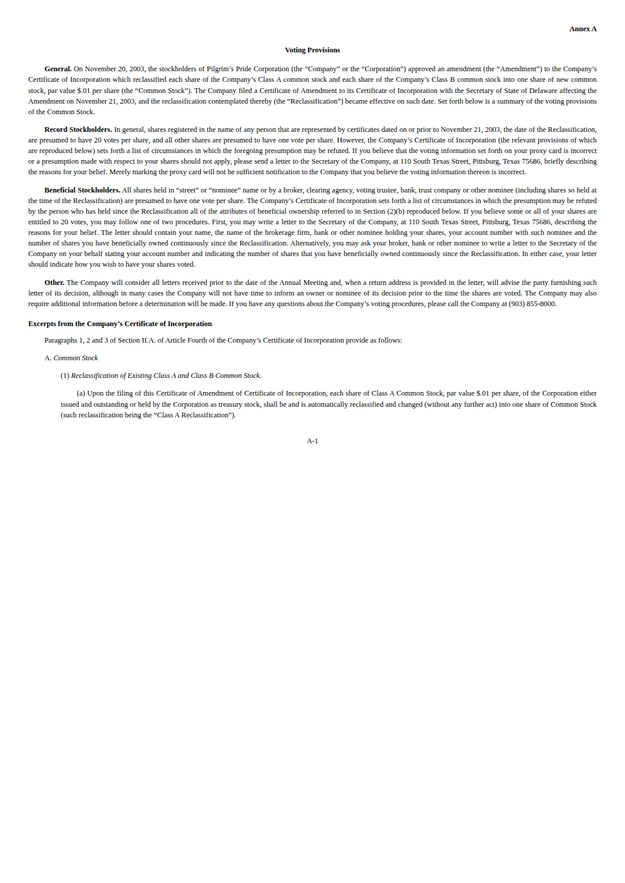Annex A
Voting Provisions
General. On November 20, 2003, the stockholders of Pilgrim’s Pride Corporation (the “Company” or the “Corporation”) approved an amendment (the “Amendment”) to the Company’s Certificate of Incorporation which reclassified each share of the Company’s Class A common stock and each share of the Company’s Class B common stock into one share of new common stock, par value $.01 per share (the “Common Stock”). The Company filed a Certificate of Amendment to its Certificate of Incorporation with the Secretary of State of Delaware affecting the Amendment on November 21, 2003, and the reclassification contemplated thereby (the “Reclassification”) became effective on such date. Set forth below is a summary of the voting provisions of the Common Stock.
Record Stockholders. In general, shares registered in the name of any person that are represented by certificates dated on or prior to November 21, 2003, the date of the Reclassification, are presumed to have 20 votes per share, and all other shares are presumed to have one vote per share. However, the Company’s Certificate of Incorporation (the relevant provisions of which are reproduced below) sets forth a list of circumstances in which the foregoing presumption may be refuted. If you believe that the voting information set forth on your proxy card is incorrect or a presumption made with respect to your shares should not apply, please send a letter to the Secretary of the Company, at 110 South Texas Street, Pittsburg, Texas 75686, briefly describing the reasons for your belief. Merely marking the proxy card will not be sufficient notification to the Company that you believe the voting information thereon is incorrect.
Beneficial Stockholders. All shares held in “street” or “nominee” name or by a broker, clearing agency, voting trustee, bank, trust company or other nominee (including shares so held at the time of the Reclassification) are presumed to have one vote per share. The Company’s Certificate of Incorporation sets forth a list of circumstances in which the presumption may be refuted by the person who has held since the Reclassification all of the attributes of beneficial ownership referred to in Section (2)(b) reproduced below. If you believe some or all of your shares are entitled to 20 votes, you may follow one of two procedures. First, you may write a letter to the Secretary of the Company, at 110 South Texas Street, Pittsburg, Texas 75686, describing the reasons for your belief. The letter should contain your name, the name of the brokerage firm, bank or other nominee holding your shares, your account number with such nominee and the number of shares you have beneficially owned continuously since the Reclassification. Alternatively, you may ask your broker, bank or other nominee to write a letter to the Secretary of the Company on your behalf stating your account number and indicating the number of shares that you have beneficially owned continuously since the Reclassification. In either case, your letter should indicate how you wish to have your shares voted.
Other. The Company will consider all letters received prior to the date of the Annual Meeting and, when a return address is provided in the letter, will advise the party furnishing such letter of its decision, although in many cases the Company will not have time to inform an owner or nominee of its decision prior to the time the shares are voted. The Company may also require additional information before a determination will be made. If you have any questions about the Company’s voting procedures, please call the Company at (903) 855-8000.
Excerpts from the Company’s Certificate of Incorporation
Paragraphs 1, 2 and 3 of Section II.A. of Article Fourth of the Company’s Certificate of Incorporation provide as follows:
A. Common Stock
(1) Reclassification of Existing Class A and Class B Common Stock.
(a) Upon the filing of this Certificate of Amendment of Certificate of Incorporation, each share of Class A Common Stock, par value $.01 per share, of the Corporation either issued and outstanding or held by the Corporation as treasury stock, shall be and is automatically reclassified and changed (without any further act) into one share of Common Stock (such reclassification being the “Class A Reclassification”).
A-1